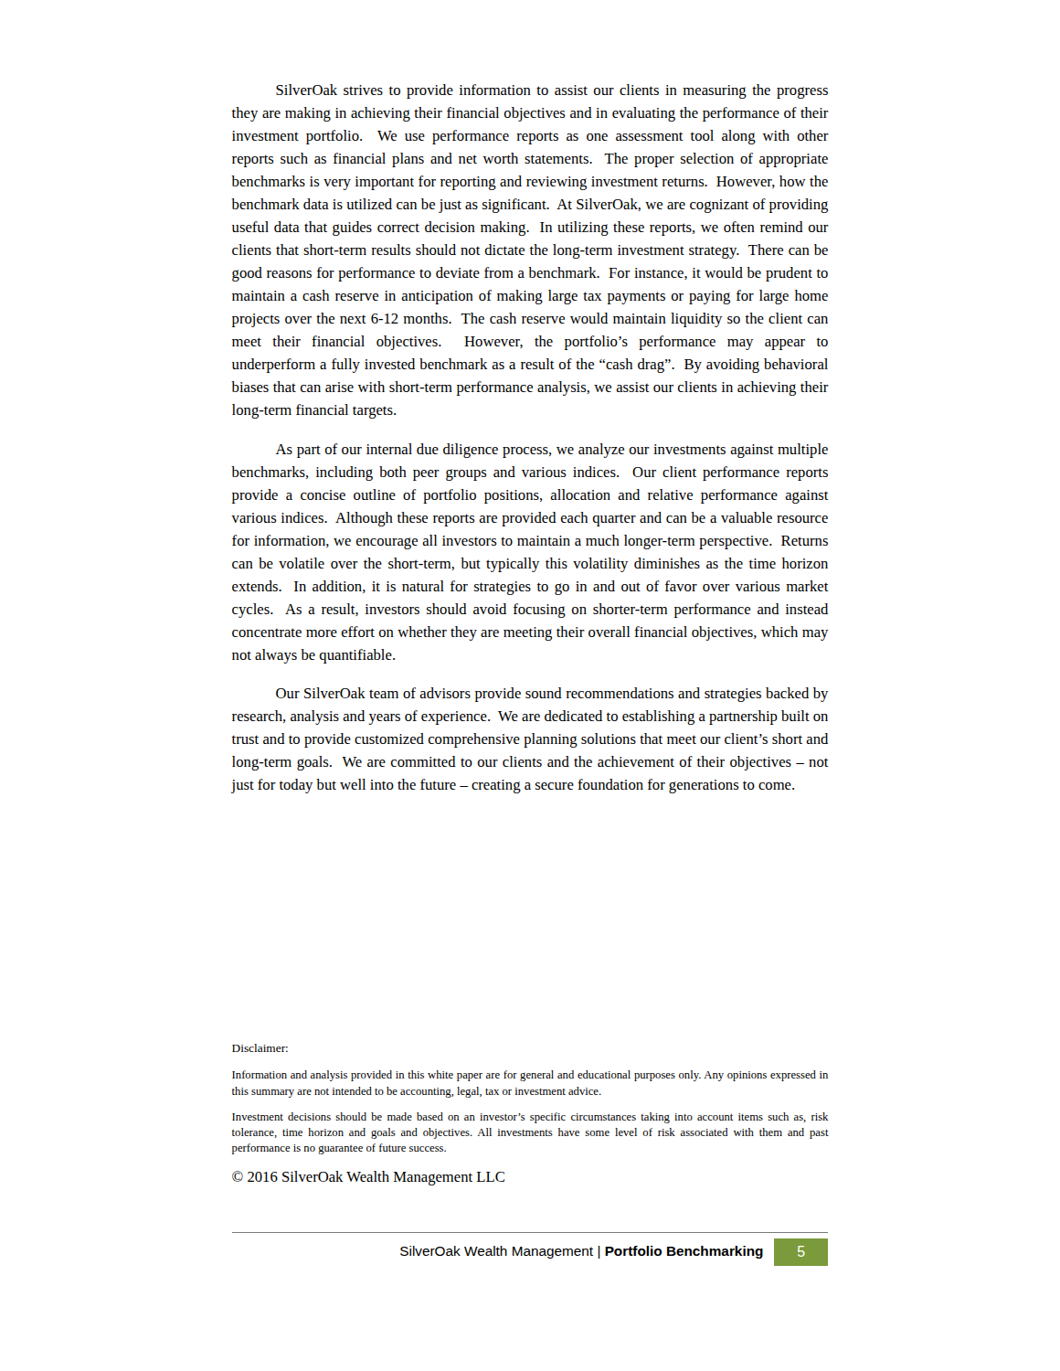SilverOak strives to provide information to assist our clients in measuring the progress they are making in achieving their financial objectives and in evaluating the performance of their investment portfolio. We use performance reports as one assessment tool along with other reports such as financial plans and net worth statements. The proper selection of appropriate benchmarks is very important for reporting and reviewing investment returns. However, how the benchmark data is utilized can be just as significant. At SilverOak, we are cognizant of providing useful data that guides correct decision making. In utilizing these reports, we often remind our clients that short-term results should not dictate the long-term investment strategy. There can be good reasons for performance to deviate from a benchmark. For instance, it would be prudent to maintain a cash reserve in anticipation of making large tax payments or paying for large home projects over the next 6-12 months. The cash reserve would maintain liquidity so the client can meet their financial objectives. However, the portfolio’s performance may appear to underperform a fully invested benchmark as a result of the “cash drag”. By avoiding behavioral biases that can arise with short-term performance analysis, we assist our clients in achieving their long-term financial targets.
As part of our internal due diligence process, we analyze our investments against multiple benchmarks, including both peer groups and various indices. Our client performance reports provide a concise outline of portfolio positions, allocation and relative performance against various indices. Although these reports are provided each quarter and can be a valuable resource for information, we encourage all investors to maintain a much longer-term perspective. Returns can be volatile over the short-term, but typically this volatility diminishes as the time horizon extends. In addition, it is natural for strategies to go in and out of favor over various market cycles. As a result, investors should avoid focusing on shorter-term performance and instead concentrate more effort on whether they are meeting their overall financial objectives, which may not always be quantifiable.
Our SilverOak team of advisors provide sound recommendations and strategies backed by research, analysis and years of experience. We are dedicated to establishing a partnership built on trust and to provide customized comprehensive planning solutions that meet our client’s short and long-term goals. We are committed to our clients and the achievement of their objectives – not just for today but well into the future – creating a secure foundation for generations to come.
Disclaimer:
Information and analysis provided in this white paper are for general and educational purposes only. Any opinions expressed in this summary are not intended to be accounting, legal, tax or investment advice.
Investment decisions should be made based on an investor’s specific circumstances taking into account items such as, risk tolerance, time horizon and goals and objectives. All investments have some level of risk associated with them and past performance is no guarantee of future success.
© 2016 SilverOak Wealth Management LLC
SilverOak Wealth Management | Portfolio Benchmarking
5